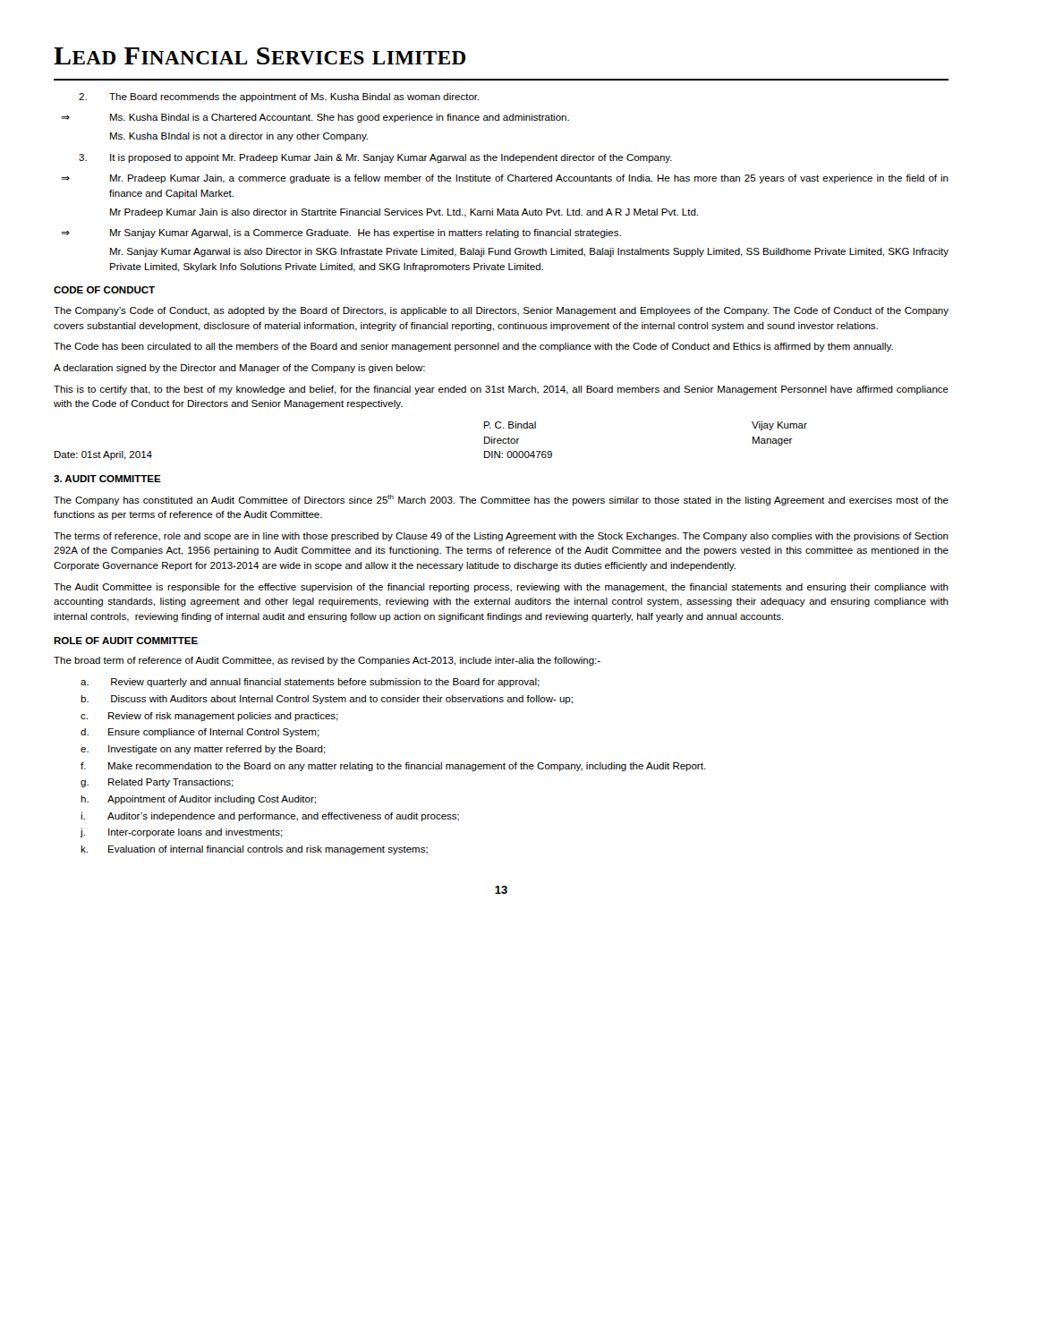LEAD FINANCIAL SERVICES LIMITED
2.
The Board recommends the appointment of Ms. Kusha Bindal as woman director.
⇒
Ms. Kusha Bindal is a Chartered Accountant. She has good experience in finance and administration.
Ms. Kusha BIndal is not a director in any other Company.
3.
It is proposed to appoint Mr. Pradeep Kumar Jain & Mr. Sanjay Kumar Agarwal as the Independent director of the Company.
⇒
Mr. Pradeep Kumar Jain, a commerce graduate is a fellow member of the Institute of Chartered Accountants of India. He has more than 25 years of vast experience in the field of in finance and Capital Market.
Mr Pradeep Kumar Jain is also director in Startrite Financial Services Pvt. Ltd., Karni Mata Auto Pvt. Ltd. and A R J Metal Pvt. Ltd.
⇒
Mr Sanjay Kumar Agarwal, is a Commerce Graduate. He has expertise in matters relating to financial strategies.
Mr. Sanjay Kumar Agarwal is also Director in SKG Infrastate Private Limited, Balaji Fund Growth Limited, Balaji Instalments Supply Limited, SS Buildhome Private Limited, SKG Infracity Private Limited, Skylark Info Solutions Private Limited, and SKG Infrapromoters Private Limited.
Code of Conduct
The Company’s Code of Conduct, as adopted by the Board of Directors, is applicable to all Directors, Senior Management and Employees of the Company. The Code of Conduct of the Company covers substantial development, disclosure of material information, integrity of financial reporting, continuous improvement of the internal control system and sound investor relations.
The Code has been circulated to all the members of the Board and senior management personnel and the compliance with the Code of Conduct and Ethics is affirmed by them annually.
A declaration signed by the Director and Manager of the Company is given below:
This is to certify that, to the best of my knowledge and belief, for the financial year ended on 31st March, 2014, all Board members and Senior Management Personnel have affirmed compliance with the Code of Conduct for Directors and Senior Management respectively.
| | P. C. Bindal | Vijay Kumar |
| | Director | Manager |
| Date: 01st April, 2014 | DIN: 00004769 | |
3. Audit Committee
The Company has constituted an Audit Committee of Directors since 25th March 2003. The Committee has the powers similar to those stated in the listing Agreement and exercises most of the functions as per terms of reference of the Audit Committee.
The terms of reference, role and scope are in line with those prescribed by Clause 49 of the Listing Agreement with the Stock Exchanges. The Company also complies with the provisions of Section 292A of the Companies Act, 1956 pertaining to Audit Committee and its functioning. The terms of reference of the Audit Committee and the powers vested in this committee as mentioned in the Corporate Governance Report for 2013-2014 are wide in scope and allow it the necessary latitude to discharge its duties efficiently and independently.
The Audit Committee is responsible for the effective supervision of the financial reporting process, reviewing with the management, the financial statements and ensuring their compliance with accounting standards, listing agreement and other legal requirements, reviewing with the external auditors the internal control system, assessing their adequacy and ensuring compliance with internal controls, reviewing finding of internal audit and ensuring follow up action on significant findings and reviewing quarterly, half yearly and annual accounts.
Role of Audit Committee
The broad term of reference of Audit Committee, as revised by the Companies Act-2013, include inter-alia the following:-
a. Review quarterly and annual financial statements before submission to the Board for approval;
b. Discuss with Auditors about Internal Control System and to consider their observations and follow- up;
c. Review of risk management policies and practices;
d. Ensure compliance of Internal Control System;
e. Investigate on any matter referred by the Board;
f. Make recommendation to the Board on any matter relating to the financial management of the Company, including the Audit Report.
g. Related Party Transactions;
h. Appointment of Auditor including Cost Auditor;
i. Auditor’s independence and performance, and effectiveness of audit process;
j. Inter-corporate loans and investments;
k. Evaluation of internal financial controls and risk management systems;
13